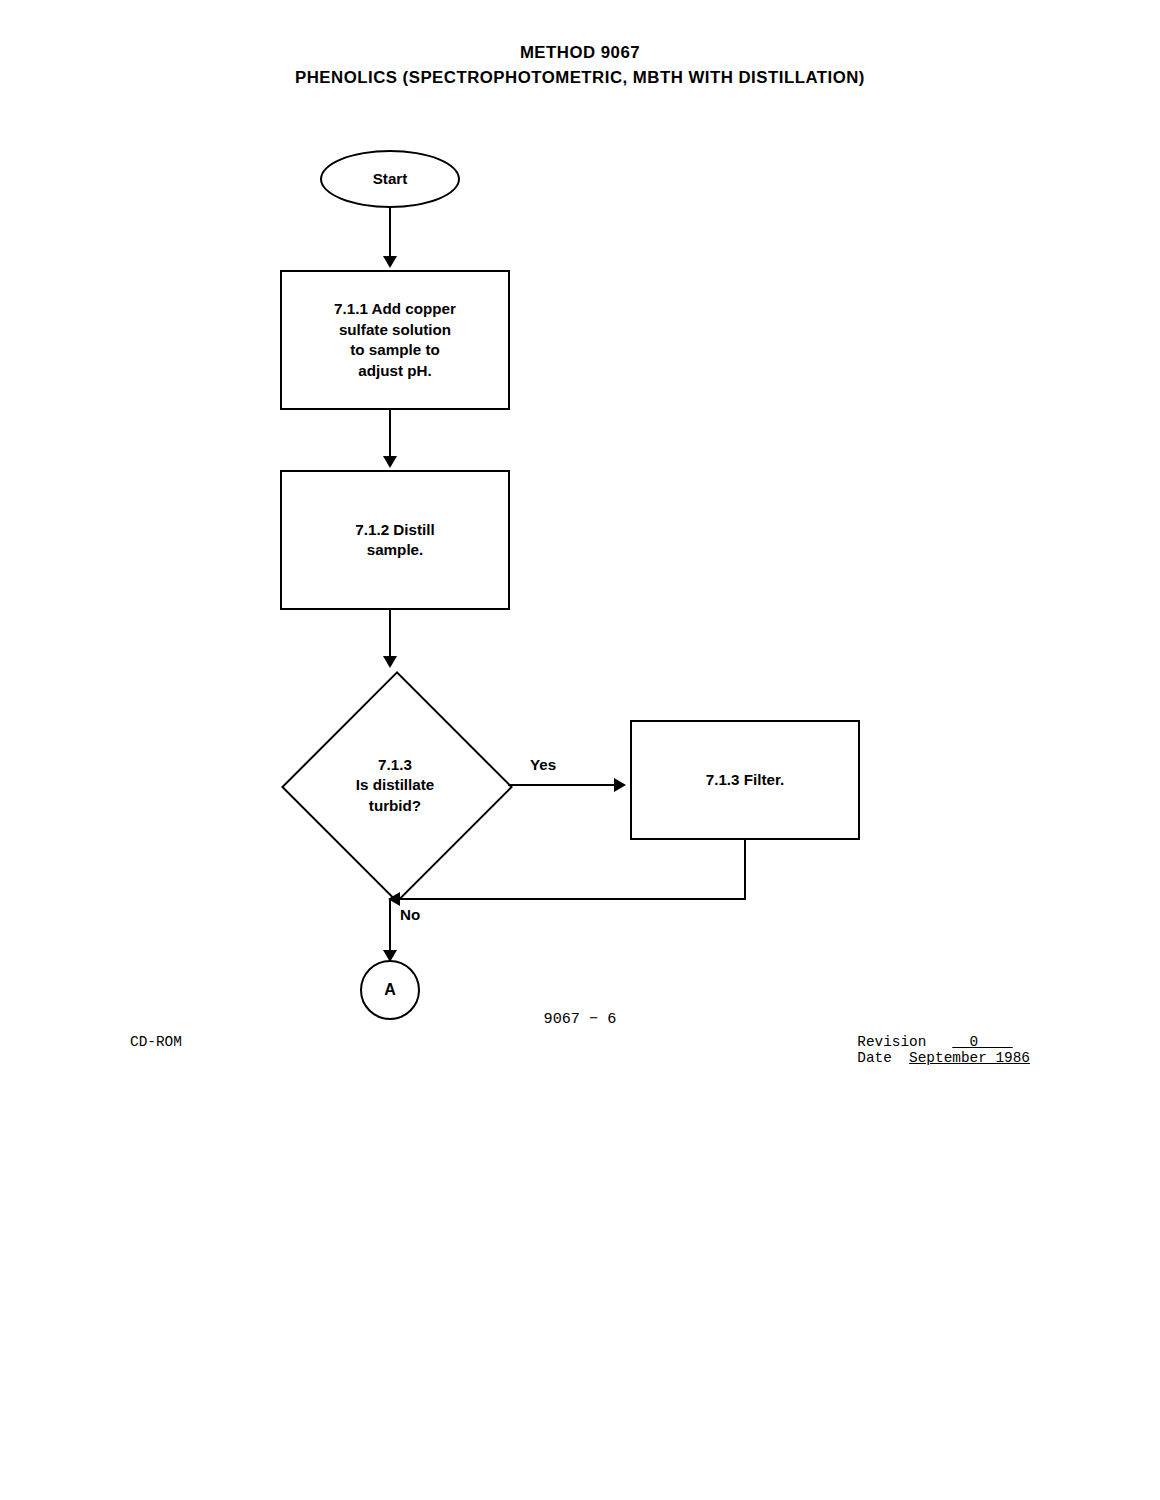METHOD 9067
PHENOLICS (SPECTROPHOTOMETRIC, MBTH WITH DISTILLATION)
Start
7.1.1 Add copper
sulfate solution
to sample to
adjust pH.
7.1.2 Distill
sample.
7.1.3
Is distillate
turbid?
Yes
7.1.3 Filter.
No
A
9067 − 6
CD-ROM
Revision 0
Date September 1986